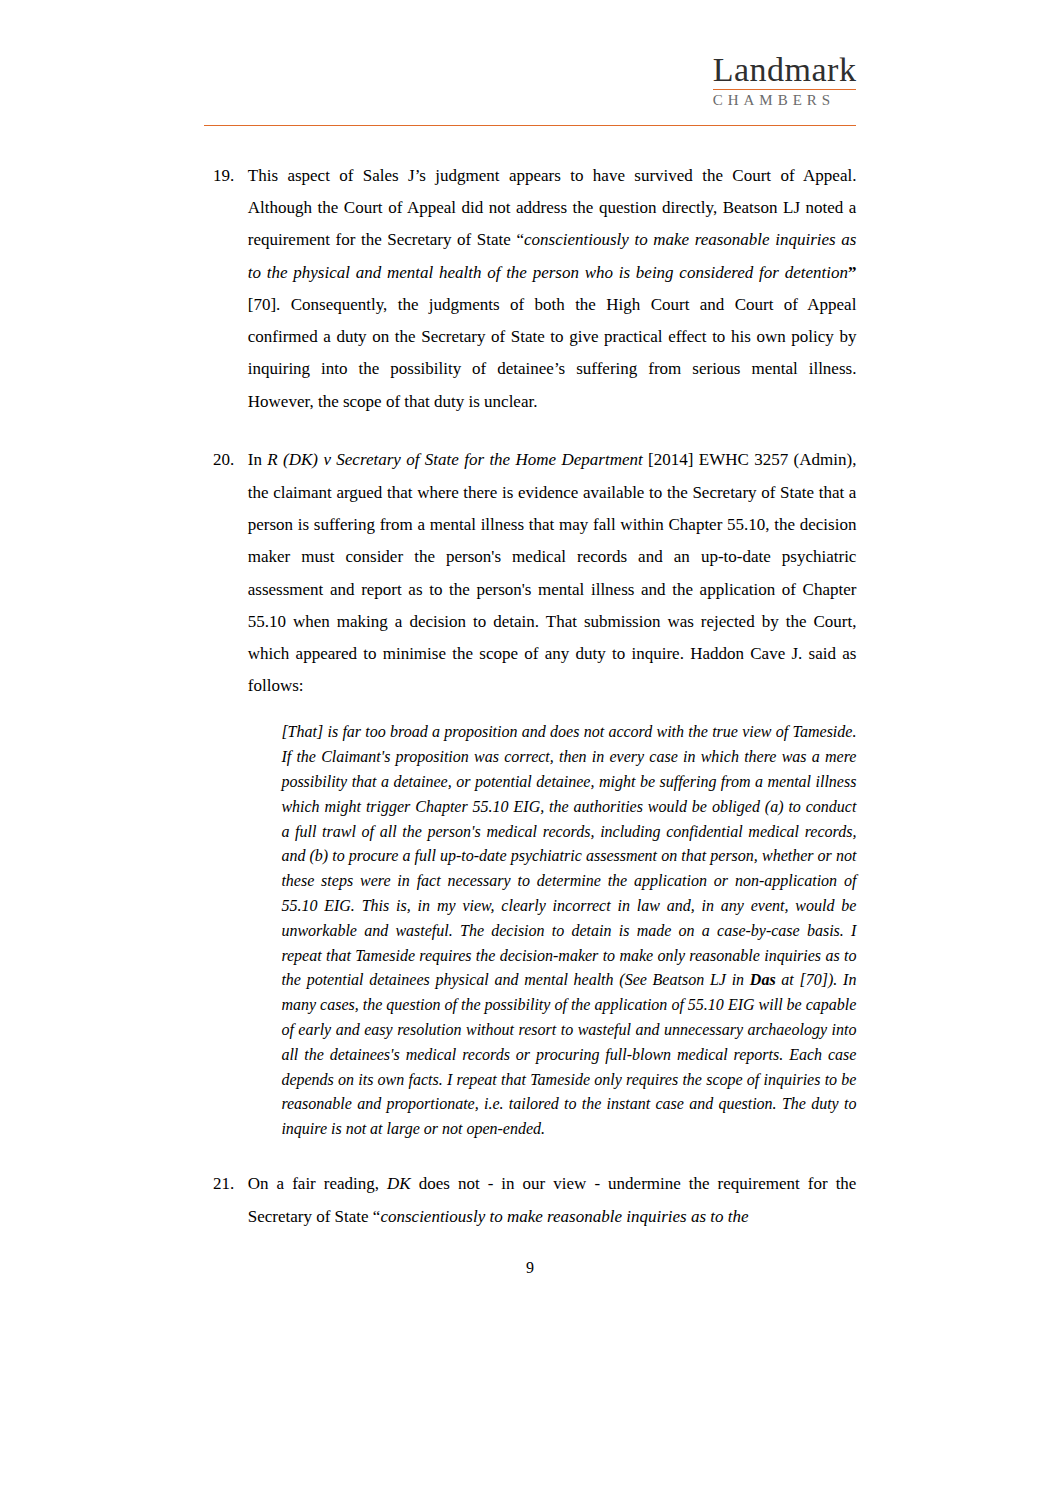Landmark
Chambers
This aspect of Sales J’s judgment appears to have survived the Court of Appeal. Although the Court of Appeal did not address the question directly, Beatson LJ noted a requirement for the Secretary of State “conscientiously to make reasonable inquiries as to the physical and mental health of the person who is being considered for detention” [70]. Consequently, the judgments of both the High Court and Court of Appeal confirmed a duty on the Secretary of State to give practical effect to his own policy by inquiring into the possibility of detainee’s suffering from serious mental illness. However, the scope of that duty is unclear.
In R (DK) v Secretary of State for the Home Department [2014] EWHC 3257 (Admin), the claimant argued that where there is evidence available to the Secretary of State that a person is suffering from a mental illness that may fall within Chapter 55.10, the decision maker must consider the person's medical records and an up-to-date psychiatric assessment and report as to the person's mental illness and the application of Chapter 55.10 when making a decision to detain. That submission was rejected by the Court, which appeared to minimise the scope of any duty to inquire. Haddon Cave J. said as follows:
[That] is far too broad a proposition and does not accord with the true view of Tameside. If the Claimant's proposition was correct, then in every case in which there was a mere possibility that a detainee, or potential detainee, might be suffering from a mental illness which might trigger Chapter 55.10 EIG, the authorities would be obliged (a) to conduct a full trawl of all the person's medical records, including confidential medical records, and (b) to procure a full up-to-date psychiatric assessment on that person, whether or not these steps were in fact necessary to determine the application or non-application of 55.10 EIG. This is, in my view, clearly incorrect in law and, in any event, would be unworkable and wasteful. The decision to detain is made on a case-by-case basis. I repeat that Tameside requires the decision-maker to make only reasonable inquiries as to the potential detainees physical and mental health (See Beatson LJ in Das at [70]). In many cases, the question of the possibility of the application of 55.10 EIG will be capable of early and easy resolution without resort to wasteful and unnecessary archaeology into all the detainees's medical records or procuring full-blown medical reports. Each case depends on its own facts. I repeat that Tameside only requires the scope of inquiries to be reasonable and proportionate, i.e. tailored to the instant case and question. The duty to inquire is not at large or not open-ended.
On a fair reading, DK does not - in our view - undermine the requirement for the Secretary of State “conscientiously to make reasonable inquiries as to the
9